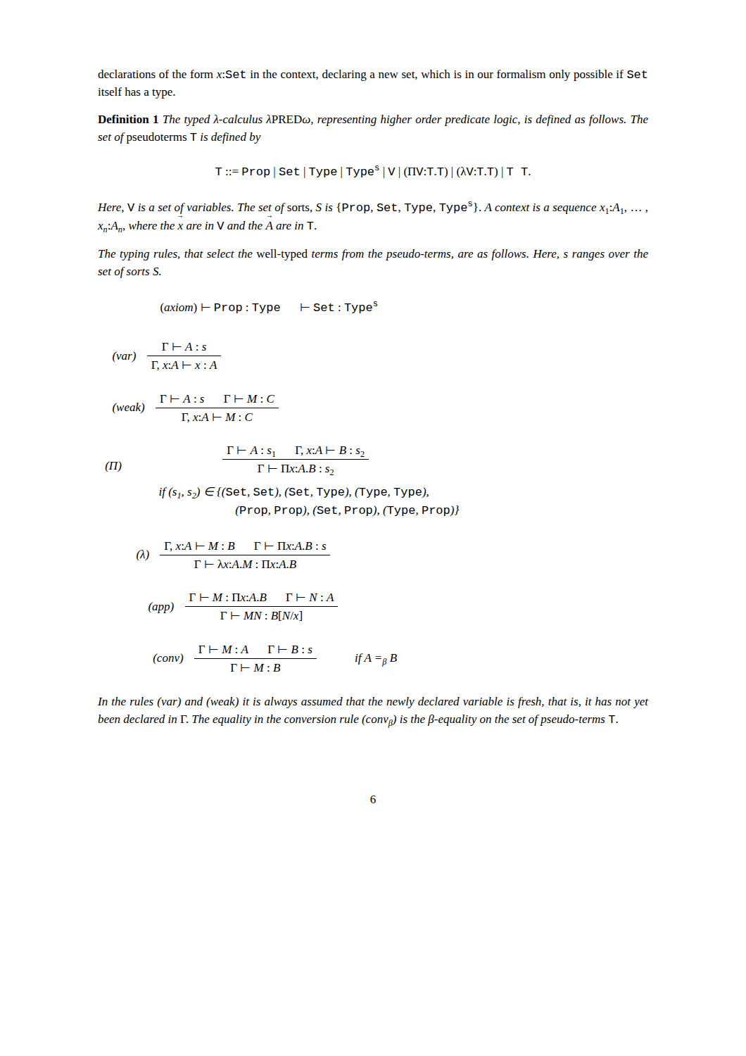declarations of the form x:Set in the context, declaring a new set, which is in our formalism only possible if Set itself has a type.
Definition 1 The typed λ-calculus λ PRED ω, representing higher order predicate logic, is defined as follows. The set of pseudoterms T is defined by
T ::= Prop | Set | Type | Types | V | (ΠV:T.T) | (λV:T.T) | T T.
Here, V is a set of variables. The set of sorts, S is {Prop, Set, Type, Types}. A context is a sequence x1:A1, … , xn:An, where the x are in V and the A are in T.
The typing rules, that select the well-typed terms from the pseudo-terms, are as follows. Here, s ranges over the set of sorts S.
(axiom) ⊢ Prop : Type ⊢ Set : Types
(var)
Γ ⊢ A : s Γ, x:A ⊢ x : A
(weak)
Γ ⊢ A : s Γ ⊢ M : C Γ, x:A ⊢ M : C
(Π)
Γ ⊢ A : s1 Γ, x:A ⊢ B : s2 Γ ⊢ Πx:A.B : s2
if (s1, s2) ∈ {(Set, Set), (Set, Type), (Type, Type), (Prop, Prop), (Set, Prop), (Type, Prop)}
(λ)
Γ, x:A ⊢ M : B Γ ⊢ Πx:A.B : s Γ ⊢ λx:A.M : Πx:A.B
(app)
Γ ⊢ M : Πx:A.B Γ ⊢ N : A Γ ⊢ MN : B[N/x]
(conv)
Γ ⊢ M : A Γ ⊢ B : s Γ ⊢ M : B
if A =β B
In the rules (var) and (weak) it is always assumed that the newly declared variable is fresh, that is, it has not yet been declared in Γ. The equality in the conversion rule (convβ) is the β-equality on the set of pseudo-terms T.
6